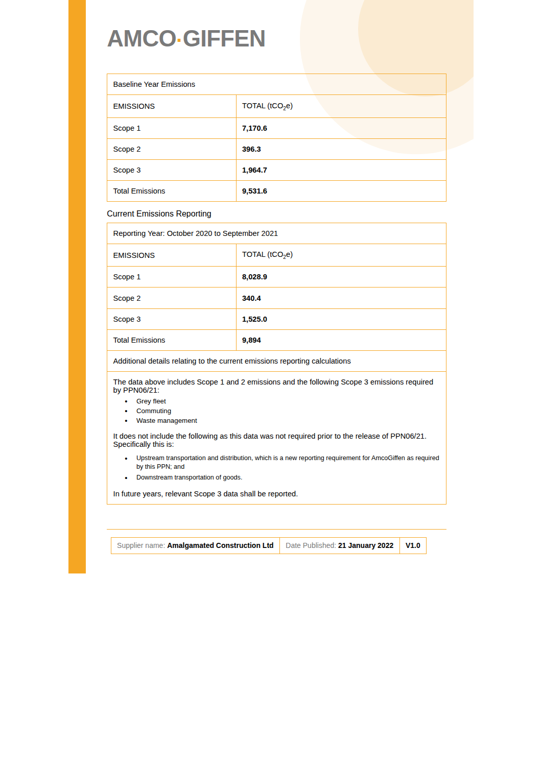AMCO·GIFFEN
| Baseline Year Emissions |
| EMISSIONS | TOTAL (tCO 2 e) |
| Scope 1 | 7,170.6 |
| Scope 2 | 396.3 |
| Scope 3 | 1,964.7 |
| Total Emissions | 9,531.6 |
Current Emissions Reporting
| Reporting Year: October 2020 to September 2021 |
| EMISSIONS | TOTAL (tCO 2 e) |
| Scope 1 | 8,028.9 |
| Scope 2 | 340.4 |
| Scope 3 | 1,525.0 |
| Total Emissions | 9,894 |
| Additional details relating to the current emissions reporting calculations |
| The data above includes Scope 1 and 2 emissions and the following Scope 3 emissions required by PPN06/21: Grey fleet Commuting Waste management It does not include the following as this data was not required prior to the release of PPN06/21. Specifically this is: Upstream transportation and distribution, which is a new reporting requirement for AmcoGiffen as required by this PPN; and Downstream transportation of goods. In future years, relevant Scope 3 data shall be reported. |
| Supplier name: Amalgamated Construction Ltd | Date Published: 21 January 2022 | V1.0 |